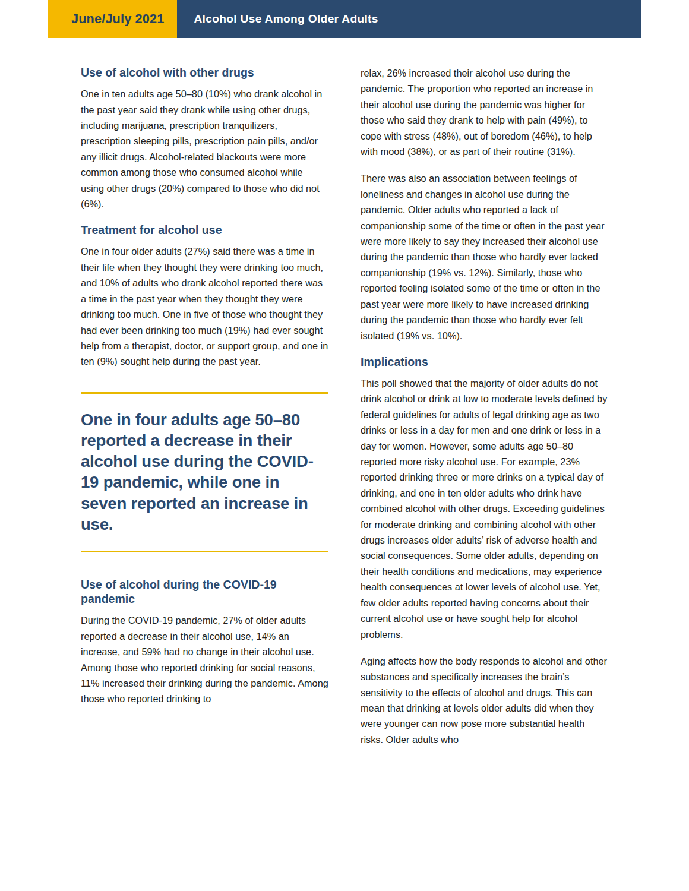June/July 2021
Alcohol Use Among Older Adults
Use of alcohol with other drugs
One in ten adults age 50–80 (10%) who drank alcohol in the past year said they drank while using other drugs, including marijuana, prescription tranquilizers, prescription sleeping pills, prescription pain pills, and/or any illicit drugs. Alcohol-related blackouts were more common among those who consumed alcohol while using other drugs (20%) compared to those who did not (6%).
Treatment for alcohol use
One in four older adults (27%) said there was a time in their life when they thought they were drinking too much, and 10% of adults who drank alcohol reported there was a time in the past year when they thought they were drinking too much. One in five of those who thought they had ever been drinking too much (19%) had ever sought help from a therapist, doctor, or support group, and one in ten (9%) sought help during the past year.
One in four adults age 50–80 reported a decrease in their alcohol use during the COVID-19 pandemic, while one in seven reported an increase in use.
Use of alcohol during the COVID-19 pandemic
During the COVID-19 pandemic, 27% of older adults reported a decrease in their alcohol use, 14% an increase, and 59% had no change in their alcohol use. Among those who reported drinking for social reasons, 11% increased their drinking during the pandemic. Among those who reported drinking to
relax, 26% increased their alcohol use during the pandemic. The proportion who reported an increase in their alcohol use during the pandemic was higher for those who said they drank to help with pain (49%), to cope with stress (48%), out of boredom (46%), to help with mood (38%), or as part of their routine (31%).
There was also an association between feelings of loneliness and changes in alcohol use during the pandemic. Older adults who reported a lack of companionship some of the time or often in the past year were more likely to say they increased their alcohol use during the pandemic than those who hardly ever lacked companionship (19% vs. 12%). Similarly, those who reported feeling isolated some of the time or often in the past year were more likely to have increased drinking during the pandemic than those who hardly ever felt isolated (19% vs. 10%).
Implications
This poll showed that the majority of older adults do not drink alcohol or drink at low to moderate levels defined by federal guidelines for adults of legal drinking age as two drinks or less in a day for men and one drink or less in a day for women. However, some adults age 50–80 reported more risky alcohol use. For example, 23% reported drinking three or more drinks on a typical day of drinking, and one in ten older adults who drink have combined alcohol with other drugs. Exceeding guidelines for moderate drinking and combining alcohol with other drugs increases older adults’ risk of adverse health and social consequences. Some older adults, depending on their health conditions and medications, may experience health consequences at lower levels of alcohol use. Yet, few older adults reported having concerns about their current alcohol use or have sought help for alcohol problems.
Aging affects how the body responds to alcohol and other substances and specifically increases the brain’s sensitivity to the effects of alcohol and drugs. This can mean that drinking at levels older adults did when they were younger can now pose more substantial health risks. Older adults who